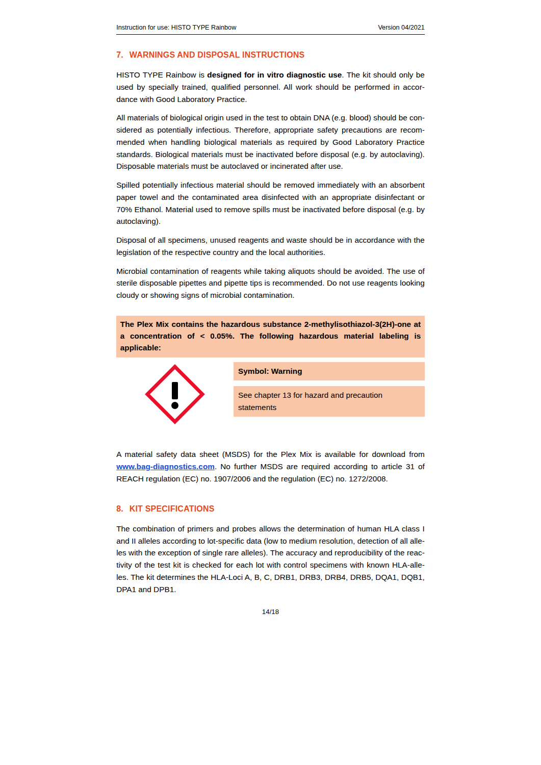Instruction for use: HISTO TYPE Rainbow
Version 04/2021
7. WARNINGS AND DISPOSAL INSTRUCTIONS
HISTO TYPE Rainbow is designed for in vitro diagnostic use. The kit should only be used by specially trained, qualified personnel. All work should be performed in accordance with Good Laboratory Practice.
All materials of biological origin used in the test to obtain DNA (e.g. blood) should be considered as potentially infectious. Therefore, appropriate safety precautions are recommended when handling biological materials as required by Good Laboratory Practice standards. Biological materials must be inactivated before disposal (e.g. by autoclaving). Disposable materials must be autoclaved or incinerated after use.
Spilled potentially infectious material should be removed immediately with an absorbent paper towel and the contaminated area disinfected with an appropriate disinfectant or 70% Ethanol. Material used to remove spills must be inactivated before disposal (e.g. by autoclaving).
Disposal of all specimens, unused reagents and waste should be in accordance with the legislation of the respective country and the local authorities.
Microbial contamination of reagents while taking aliquots should be avoided. The use of sterile disposable pipettes and pipette tips is recommended. Do not use reagents looking cloudy or showing signs of microbial contamination.
The Plex Mix contains the hazardous substance 2-methylisothiazol-3(2H)-one at a concentration of < 0.05%. The following hazardous material labeling is applicable:
| | Symbol: Warning See chapter 13 for hazard and precaution statements |
A material safety data sheet (MSDS) for the Plex Mix is available for download from www.bag-diagnostics.com. No further MSDS are required according to article 31 of REACH regulation (EC) no. 1907/2006 and the regulation (EC) no. 1272/2008.
8. KIT SPECIFICATIONS
The combination of primers and probes allows the determination of human HLA class I and II alleles according to lot-specific data (low to medium resolution, detection of all alleles with the exception of single rare alleles). The accuracy and reproducibility of the reactivity of the test kit is checked for each lot with control specimens with known HLA-alleles. The kit determines the HLA-Loci A, B, C, DRB1, DRB3, DRB4, DRB5, DQA1, DQB1, DPA1 and DPB1.
14/18